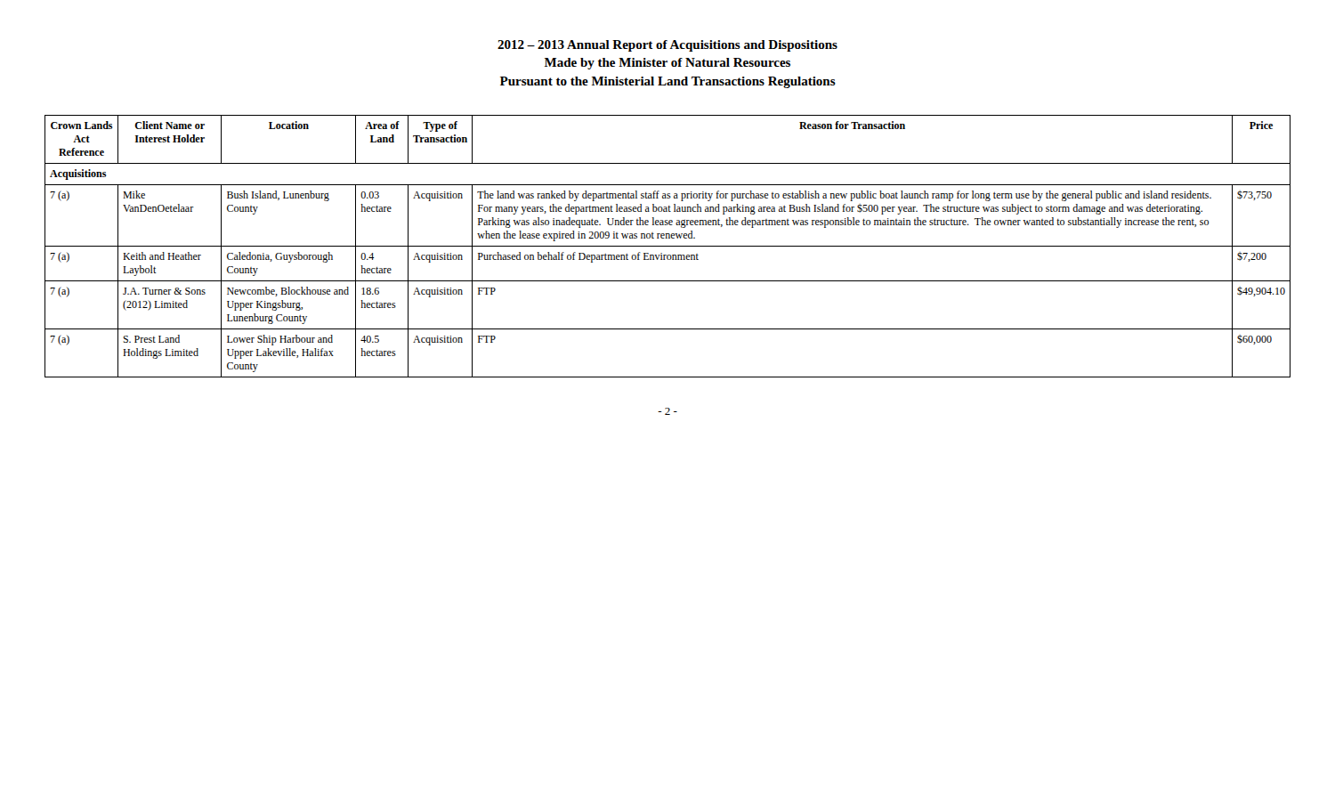2012 – 2013 Annual Report of Acquisitions and Dispositions
Made by the Minister of Natural Resources
Pursuant to the Ministerial Land Transactions Regulations
| Crown Lands Act Reference | Client Name or Interest Holder | Location | Area of Land | Type of Transaction | Reason for Transaction | Price |
| --- | --- | --- | --- | --- | --- | --- |
| Acquisitions | | | | | | |
| 7 (a) | Mike VanDenOetelaar | Bush Island, Lunenburg County | 0.03 hectare | Acquisition | The land was ranked by departmental staff as a priority for purchase to establish a new public boat launch ramp for long term use by the general public and island residents. For many years, the department leased a boat launch and parking area at Bush Island for $500 per year. The structure was subject to storm damage and was deteriorating. Parking was also inadequate. Under the lease agreement, the department was responsible to maintain the structure. The owner wanted to substantially increase the rent, so when the lease expired in 2009 it was not renewed. | $73,750 |
| 7 (a) | Keith and Heather Laybolt | Caledonia, Guysborough County | 0.4 hectare | Acquisition | Purchased on behalf of Department of Environment | $7,200 |
| 7 (a) | J.A. Turner & Sons (2012) Limited | Newcombe, Blockhouse and Upper Kingsburg, Lunenburg County | 18.6 hectares | Acquisition | FTP | $49,904.10 |
| 7 (a) | S. Prest Land Holdings Limited | Lower Ship Harbour and Upper Lakeville, Halifax County | 40.5 hectares | Acquisition | FTP | $60,000 |
- 2 -